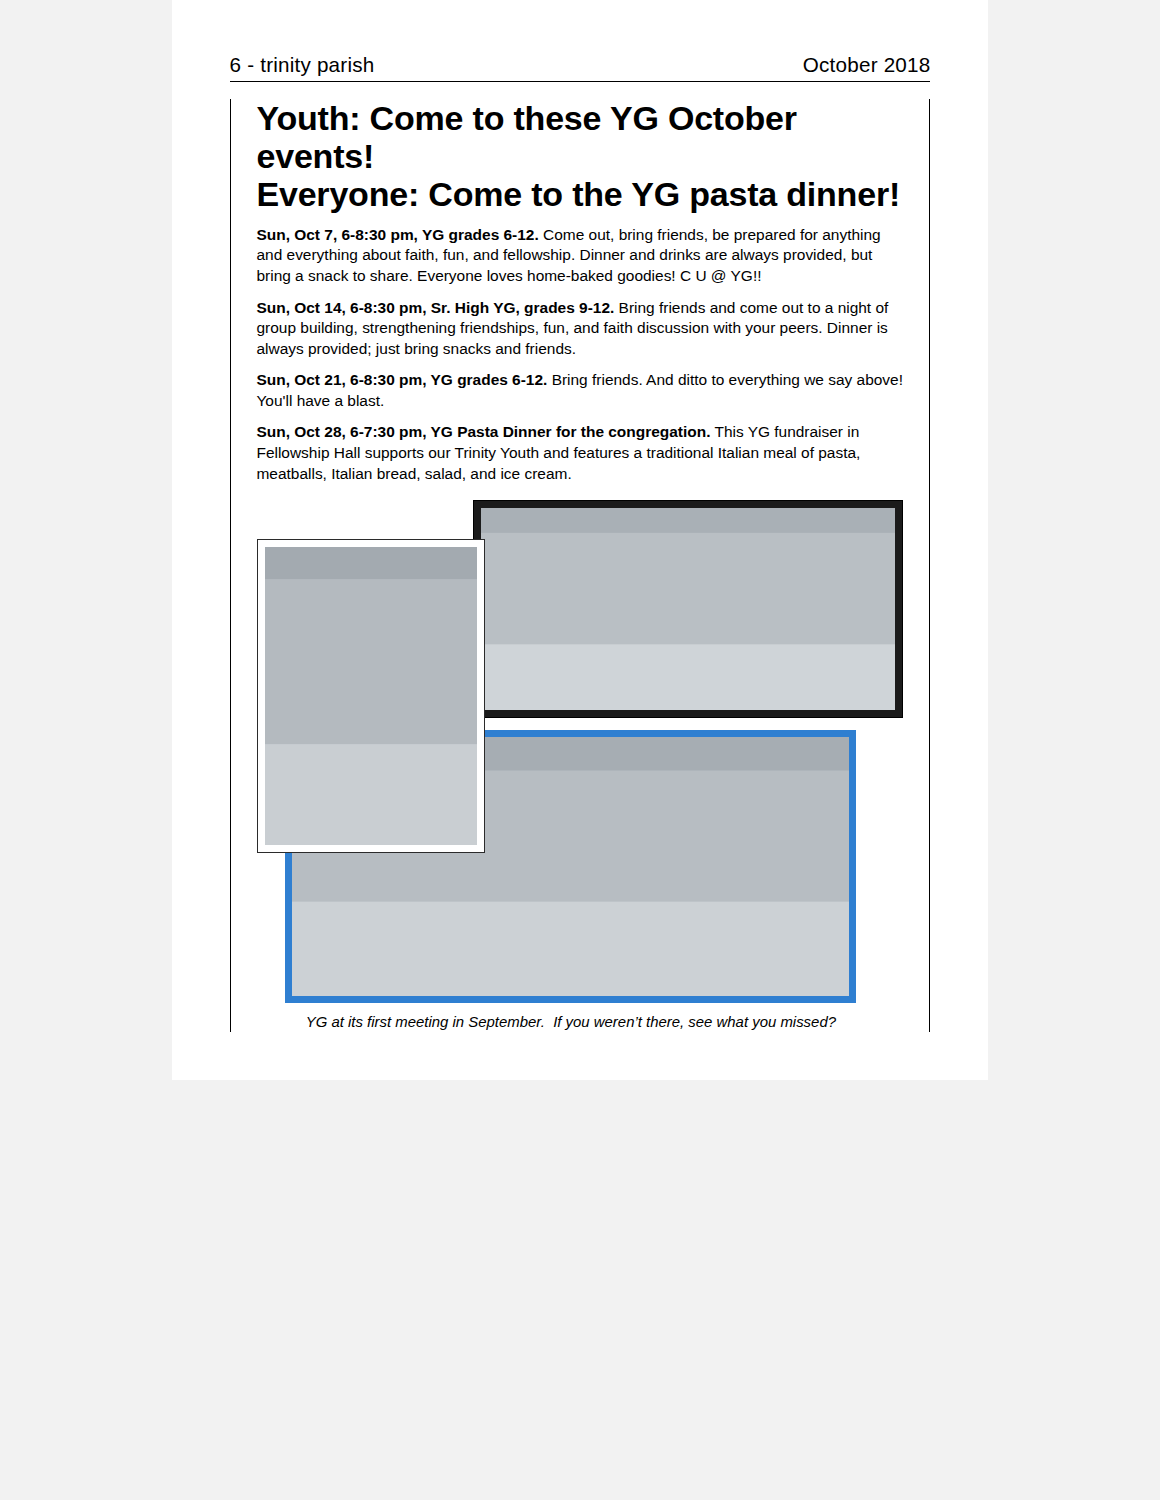6 - trinity parish
October 2018
Youth: Come to these YG October events!
Everyone: Come to the YG pasta dinner!
Sun, Oct 7, 6-8:30 pm, YG grades 6-12. Come out, bring friends, be prepared for anything and everything about faith, fun, and fellowship. Dinner and drinks are always provided, but bring a snack to share. Everyone loves home-baked goodies! C U @ YG!!
Sun, Oct 14, 6-8:30 pm, Sr. High YG, grades 9-12. Bring friends and come out to a night of group building, strengthening friendships, fun, and faith discussion with your peers. Dinner is always provided; just bring snacks and friends.
Sun, Oct 21, 6-8:30 pm, YG grades 6-12. Bring friends. And ditto to everything we say above! You'll have a blast.
Sun, Oct 28, 6-7:30 pm, YG Pasta Dinner for the congregation. This YG fundraiser in Fellowship Hall supports our Trinity Youth and features a traditional Italian meal of pasta, meatballs, Italian bread, salad, and ice cream.
YG at its first meeting in September. If you weren’t there, see what you missed?